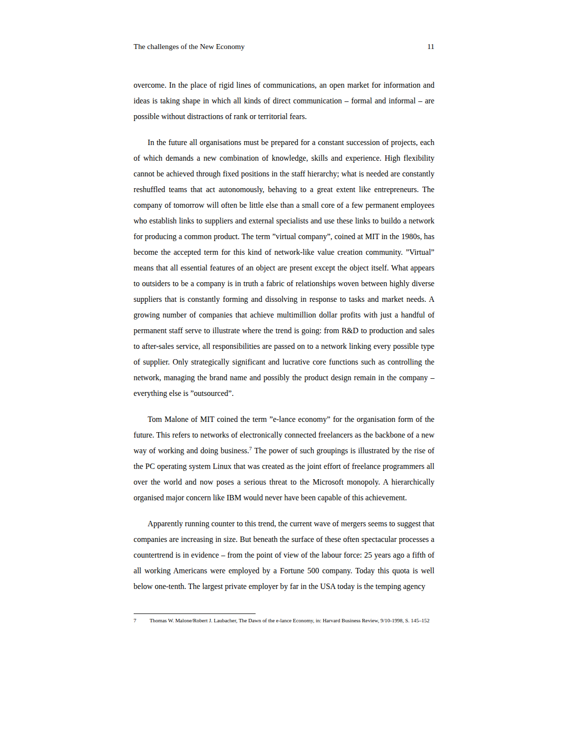The challenges of the New Economy 11
overcome. In the place of rigid lines of communications, an open market for information and ideas is taking shape in which all kinds of direct communication – formal and informal – are possible without distractions of rank or territorial fears.
In the future all organisations must be prepared for a constant succession of projects, each of which demands a new combination of knowledge, skills and experience. High flexibility cannot be achieved through fixed positions in the staff hierarchy; what is needed are constantly reshuffled teams that act autonomously, behaving to a great extent like entrepreneurs. The company of tomorrow will often be little else than a small core of a few permanent employees who establish links to suppliers and external specialists and use these links to buildo a network for producing a common product. The term ”virtual company”, coined at MIT in the 1980s, has become the accepted term for this kind of network-like value creation community. ”Virtual” means that all essential features of an object are present except the object itself. What appears to outsiders to be a company is in truth a fabric of relationships woven between highly diverse suppliers that is constantly forming and dissolving in response to tasks and market needs. A growing number of companies that achieve multimillion dollar profits with just a handful of permanent staff serve to illustrate where the trend is going: from R&D to production and sales to after-sales service, all responsibilities are passed on to a network linking every possible type of supplier. Only strategically significant and lucrative core functions such as controlling the network, managing the brand name and possibly the product design remain in the company – everything else is ”outsourced”.
Tom Malone of MIT coined the term ”e-lance economy” for the organisation form of the future. This refers to networks of electronically connected freelancers as the backbone of a new way of working and doing business.7 The power of such groupings is illustrated by the rise of the PC operating system Linux that was created as the joint effort of freelance programmers all over the world and now poses a serious threat to the Microsoft monopoly. A hierarchically organised major concern like IBM would never have been capable of this achievement.
Apparently running counter to this trend, the current wave of mergers seems to suggest that companies are increasing in size. But beneath the surface of these often spectacular processes a countertrend is in evidence – from the point of view of the labour force: 25 years ago a fifth of all working Americans were employed by a Fortune 500 company. Today this quota is well below one-tenth. The largest private employer by far in the USA today is the temping agency
7 Thomas W. Malone/Robert J. Laubacher, The Dawn of the e-lance Economy, in: Harvard Business Review, 9/10-1998, S. 145–152